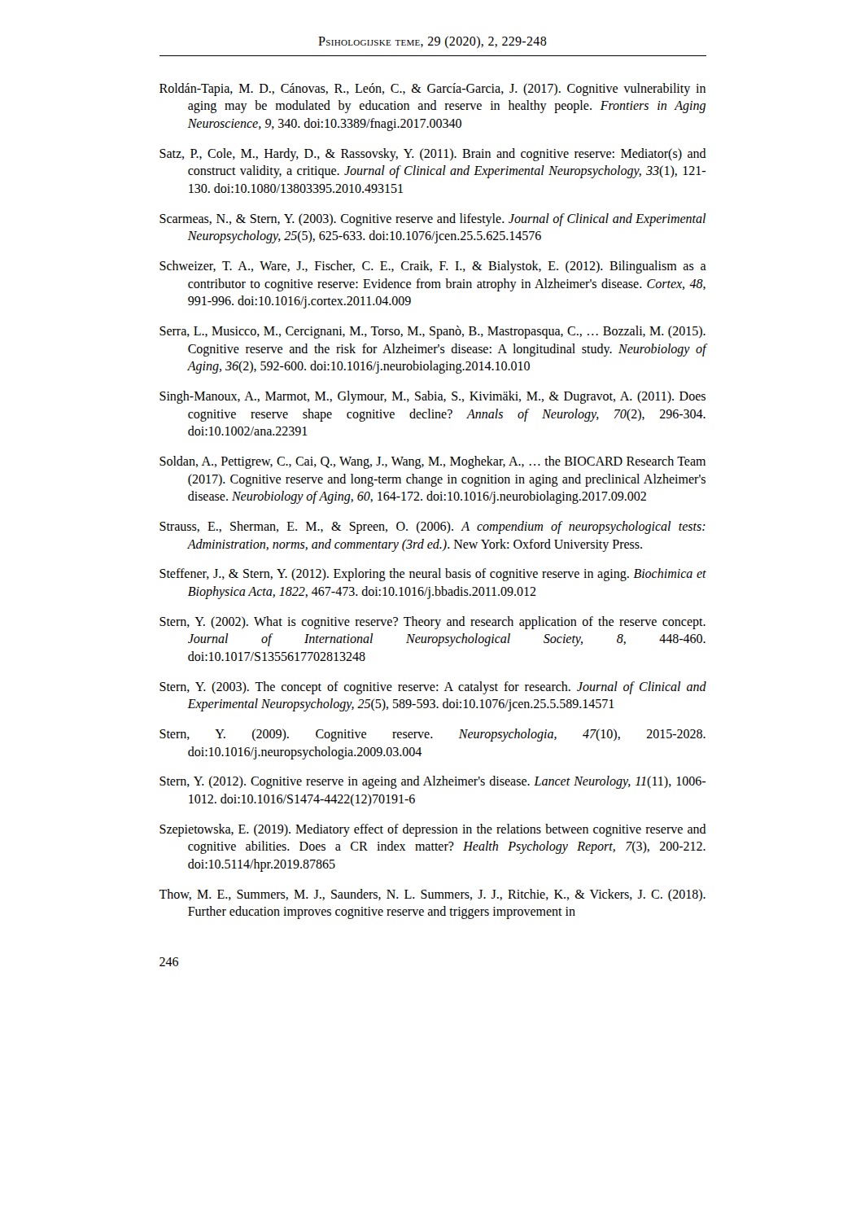Psihologijske teme, 29 (2020), 2, 229-248
Roldán-Tapia, M. D., Cánovas, R., León, C., & García-Garcia, J. (2017). Cognitive vulnerability in aging may be modulated by education and reserve in healthy people. Frontiers in Aging Neuroscience, 9, 340. doi:10.3389/fnagi.2017.00340
Satz, P., Cole, M., Hardy, D., & Rassovsky, Y. (2011). Brain and cognitive reserve: Mediator(s) and construct validity, a critique. Journal of Clinical and Experimental Neuropsychology, 33(1), 121-130. doi:10.1080/13803395.2010.493151
Scarmeas, N., & Stern, Y. (2003). Cognitive reserve and lifestyle. Journal of Clinical and Experimental Neuropsychology, 25(5), 625-633. doi:10.1076/jcen.25.5.625.14576
Schweizer, T. A., Ware, J., Fischer, C. E., Craik, F. I., & Bialystok, E. (2012). Bilingualism as a contributor to cognitive reserve: Evidence from brain atrophy in Alzheimer's disease. Cortex, 48, 991-996. doi:10.1016/j.cortex.2011.04.009
Serra, L., Musicco, M., Cercignani, M., Torso, M., Spanò, B., Mastropasqua, C., … Bozzali, M. (2015). Cognitive reserve and the risk for Alzheimer's disease: A longitudinal study. Neurobiology of Aging, 36(2), 592-600. doi:10.1016/j.neurobiolaging.2014.10.010
Singh-Manoux, A., Marmot, M., Glymour, M., Sabia, S., Kivimäki, M., & Dugravot, A. (2011). Does cognitive reserve shape cognitive decline? Annals of Neurology, 70(2), 296-304. doi:10.1002/ana.22391
Soldan, A., Pettigrew, C., Cai, Q., Wang, J., Wang, M., Moghekar, A., … the BIOCARD Research Team (2017). Cognitive reserve and long-term change in cognition in aging and preclinical Alzheimer's disease. Neurobiology of Aging, 60, 164-172. doi:10.1016/j.neurobiolaging.2017.09.002
Strauss, E., Sherman, E. M., & Spreen, O. (2006). A compendium of neuropsychological tests: Administration, norms, and commentary (3rd ed.). New York: Oxford University Press.
Steffener, J., & Stern, Y. (2012). Exploring the neural basis of cognitive reserve in aging. Biochimica et Biophysica Acta, 1822, 467-473. doi:10.1016/j.bbadis.2011.09.012
Stern, Y. (2002). What is cognitive reserve? Theory and research application of the reserve concept. Journal of International Neuropsychological Society, 8, 448-460. doi:10.1017/S1355617702813248
Stern, Y. (2003). The concept of cognitive reserve: A catalyst for research. Journal of Clinical and Experimental Neuropsychology, 25(5), 589-593. doi:10.1076/jcen.25.5.589.14571
Stern, Y. (2009). Cognitive reserve. Neuropsychologia, 47(10), 2015-2028. doi:10.1016/j.neuropsychologia.2009.03.004
Stern, Y. (2012). Cognitive reserve in ageing and Alzheimer's disease. Lancet Neurology, 11(11), 1006-1012. doi:10.1016/S1474-4422(12)70191-6
Szepietowska, E. (2019). Mediatory effect of depression in the relations between cognitive reserve and cognitive abilities. Does a CR index matter? Health Psychology Report, 7(3), 200-212. doi:10.5114/hpr.2019.87865
Thow, M. E., Summers, M. J., Saunders, N. L. Summers, J. J., Ritchie, K., & Vickers, J. C. (2018). Further education improves cognitive reserve and triggers improvement in
246